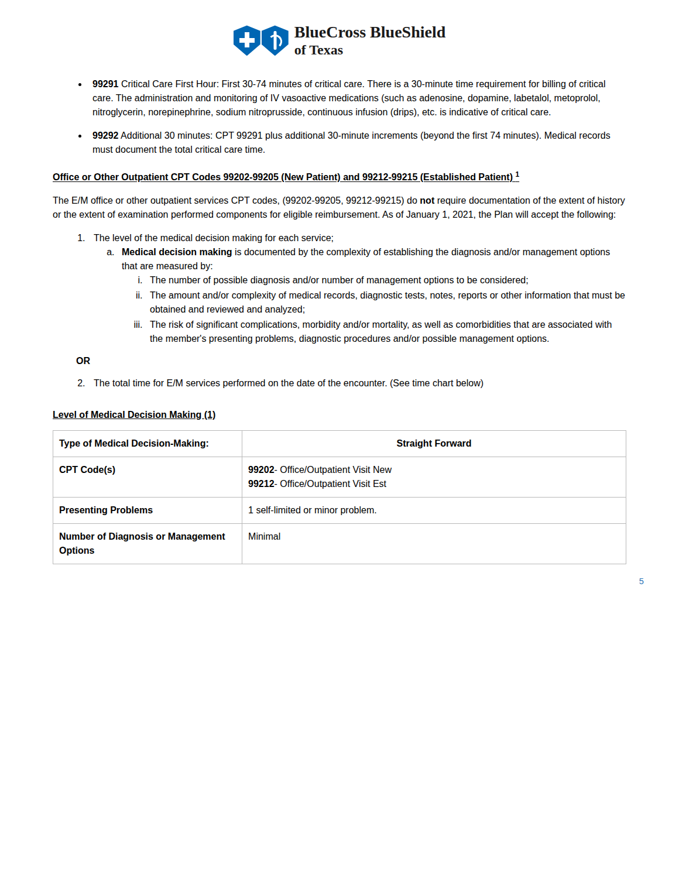BlueCross BlueShield
of Texas
99291 Critical Care First Hour: First 30-74 minutes of critical care. There is a 30-minute time requirement for billing of critical care. The administration and monitoring of IV vasoactive medications (such as adenosine, dopamine, labetalol, metoprolol, nitroglycerin, norepinephrine, sodium nitroprusside, continuous infusion (drips), etc. is indicative of critical care.
99292 Additional 30 minutes: CPT 99291 plus additional 30-minute increments (beyond the first 74 minutes). Medical records must document the total critical care time.
Office or Other Outpatient CPT Codes 99202-99205 (New Patient) and 99212-99215 (Established Patient) 1
The E/M office or other outpatient services CPT codes, (99202-99205, 99212-99215) do not require documentation of the extent of history or the extent of examination performed components for eligible reimbursement. As of January 1, 2021, the Plan will accept the following:
The level of the medical decision making for each service;
Medical decision making is documented by the complexity of establishing the diagnosis and/or management options that are measured by:
The number of possible diagnosis and/or number of management options to be considered;
The amount and/or complexity of medical records, diagnostic tests, notes, reports or other information that must be obtained and reviewed and analyzed;
The risk of significant complications, morbidity and/or mortality, as well as comorbidities that are associated with the member's presenting problems, diagnostic procedures and/or possible management options.
OR
The total time for E/M services performed on the date of the encounter. (See time chart below)
Level of Medical Decision Making (1)
| Type of Medical Decision-Making: | Straight Forward |
| CPT Code(s) | 99202 - Office/Outpatient Visit New 99212 - Office/Outpatient Visit Est |
| Presenting Problems | 1 self-limited or minor problem. |
| Number of Diagnosis or Management Options | Minimal |
5